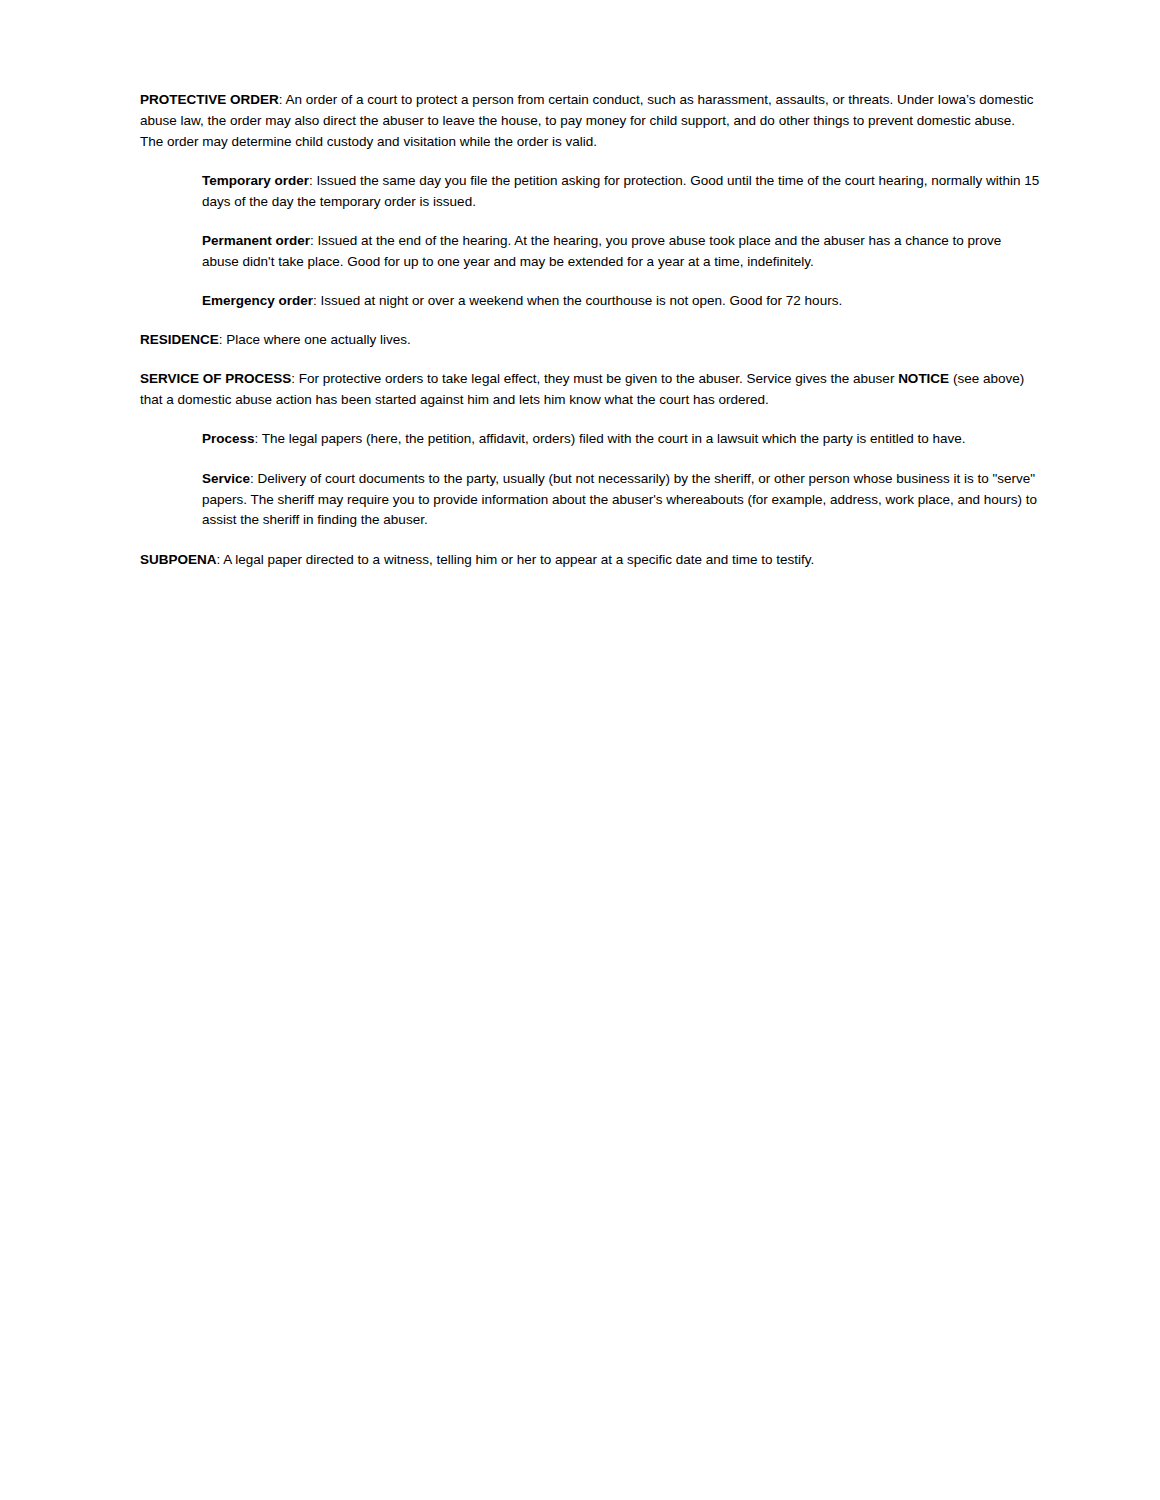PROTECTIVE ORDER: An order of a court to protect a person from certain conduct, such as harassment, assaults, or threats. Under Iowa’s domestic abuse law, the order may also direct the abuser to leave the house, to pay money for child support, and do other things to prevent domestic abuse. The order may determine child custody and visitation while the order is valid.
Temporary order: Issued the same day you file the petition asking for protection. Good until the time of the court hearing, normally within 15 days of the day the temporary order is issued.
Permanent order: Issued at the end of the hearing. At the hearing, you prove abuse took place and the abuser has a chance to prove abuse didn't take place. Good for up to one year and may be extended for a year at a time, indefinitely.
Emergency order: Issued at night or over a weekend when the courthouse is not open. Good for 72 hours.
RESIDENCE: Place where one actually lives.
SERVICE OF PROCESS: For protective orders to take legal effect, they must be given to the abuser. Service gives the abuser NOTICE (see above) that a domestic abuse action has been started against him and lets him know what the court has ordered.
Process: The legal papers (here, the petition, affidavit, orders) filed with the court in a lawsuit which the party is entitled to have.
Service: Delivery of court documents to the party, usually (but not necessarily) by the sheriff, or other person whose business it is to "serve" papers. The sheriff may require you to provide information about the abuser's whereabouts (for example, address, work place, and hours) to assist the sheriff in finding the abuser.
SUBPOENA: A legal paper directed to a witness, telling him or her to appear at a specific date and time to testify.